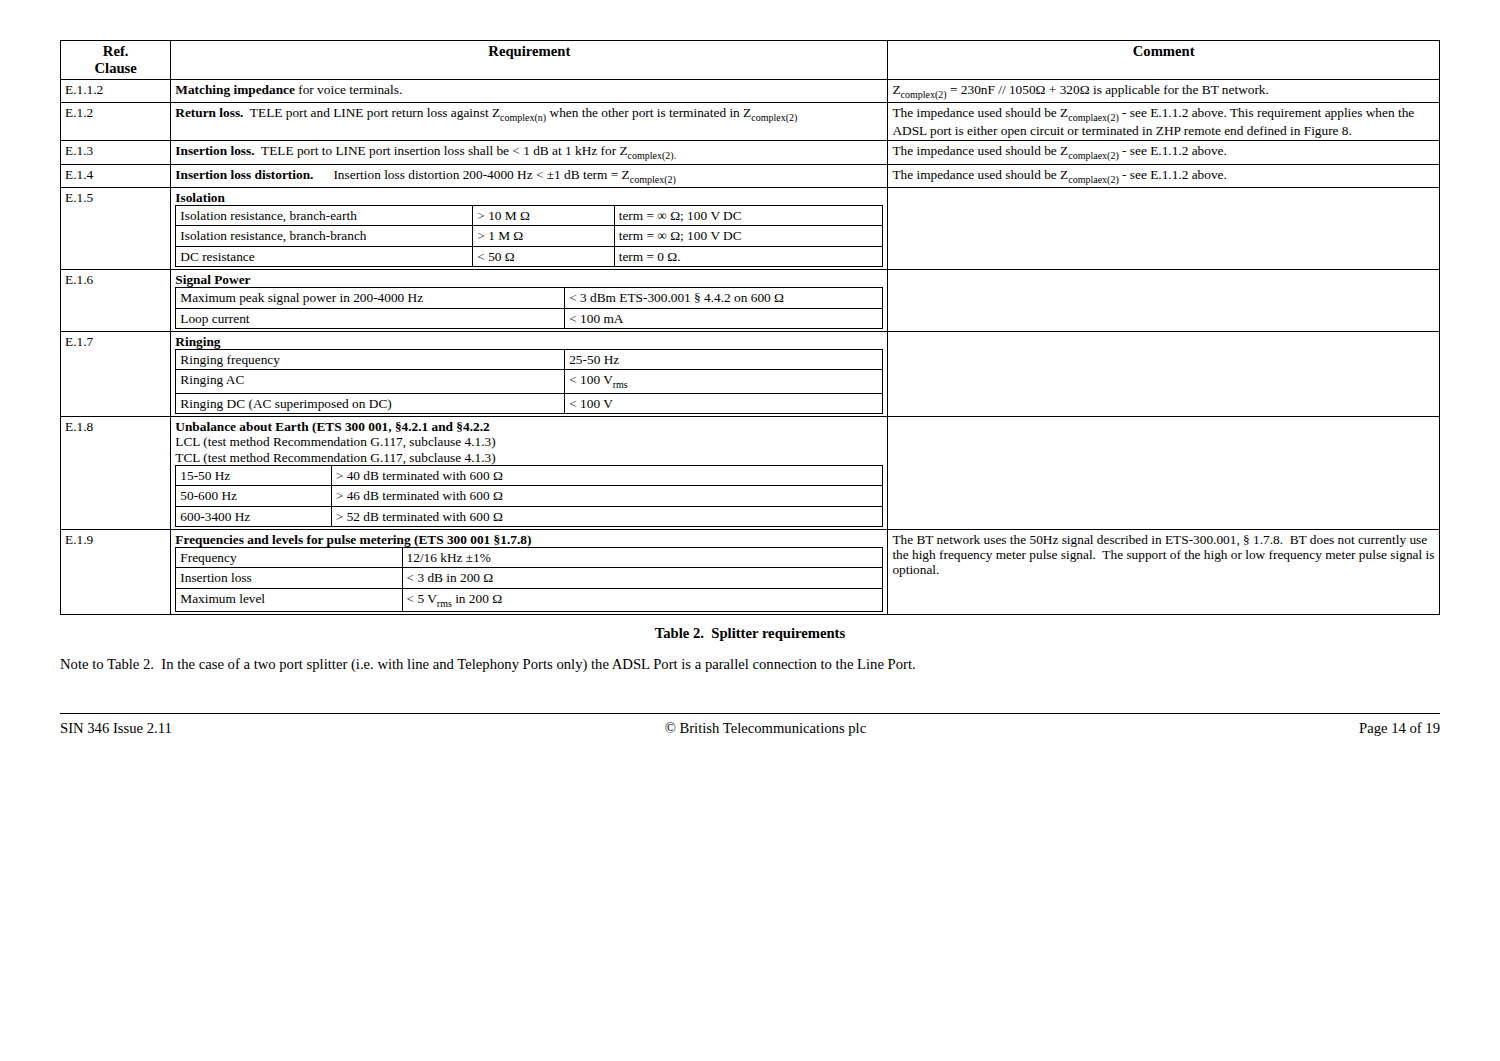| Ref. Clause | Requirement | Comment |
| --- | --- | --- |
| E.1.1.2 | Matching impedance for voice terminals. | Z complex(2) = 230nF // 1050Ω + 320Ω is applicable for the BT network. |
| E.1.2 | Return loss. TELE port and LINE port return loss against Z complex(n) when the other port is terminated in Z complex(2) | The impedance used should be Z complaex(2) - see E.1.1.2 above. This requirement applies when the ADSL port is either open circuit or terminated in ZHP remote end defined in Figure 8. |
| E.1.3 | Insertion loss. TELE port to LINE port insertion loss shall be < 1 dB at 1 kHz for Z complex(2). | The impedance used should be Z complaex(2) - see E.1.1.2 above. |
| E.1.4 | Insertion loss distortion. Insertion loss distortion 200-4000 Hz < ±1 dB term = Z complex(2) | The impedance used should be Z complaex(2) - see E.1.1.2 above. |
| E.1.5 | Isolation / Isolation resistance, branch-earth / > 10 M Ω / term = ∞ Ω; 100 V DC / / Isolation resistance, branch-branch / > 1 M Ω / term = ∞ Ω; 100 V DC / / DC resistance / < 50 Ω / term = 0 Ω. / | |
| E.1.6 | Signal Power / Maximum peak signal power in 200-4000 Hz / < 3 dBm ETS-300.001 § 4.4.2 on 600 Ω / / Loop current / < 100 mA / | |
| E.1.7 | Ringing / Ringing frequency / 25-50 Hz / / Ringing AC / < 100 V rms / / Ringing DC (AC superimposed on DC) / < 100 V / | |
| E.1.8 | Unbalance about Earth (ETS 300 001, §4.2.1 and §4.2.2 LCL (test method Recommendation G.117, subclause 4.1.3) TCL (test method Recommendation G.117, subclause 4.1.3) / 15-50 Hz / > 40 dB terminated with 600 Ω / / 50-600 Hz / > 46 dB terminated with 600 Ω / / 600-3400 Hz / > 52 dB terminated with 600 Ω / | |
| E.1.9 | Frequencies and levels for pulse metering (ETS 300 001 §1.7.8) / Frequency / 12/16 kHz ±1% / / Insertion loss / < 3 dB in 200 Ω / / Maximum level / < 5 V rms in 200 Ω / | The BT network uses the 50Hz signal described in ETS-300.001, § 1.7.8. BT does not currently use the high frequency meter pulse signal. The support of the high or low frequency meter pulse signal is optional. |
Table 2. Splitter requirements
Note to Table 2. In the case of a two port splitter (i.e. with line and Telephony Ports only) the ADSL Port is a parallel connection to the Line Port.
SIN 346 Issue 2.11
© British Telecommunications plc
Page 14 of 19